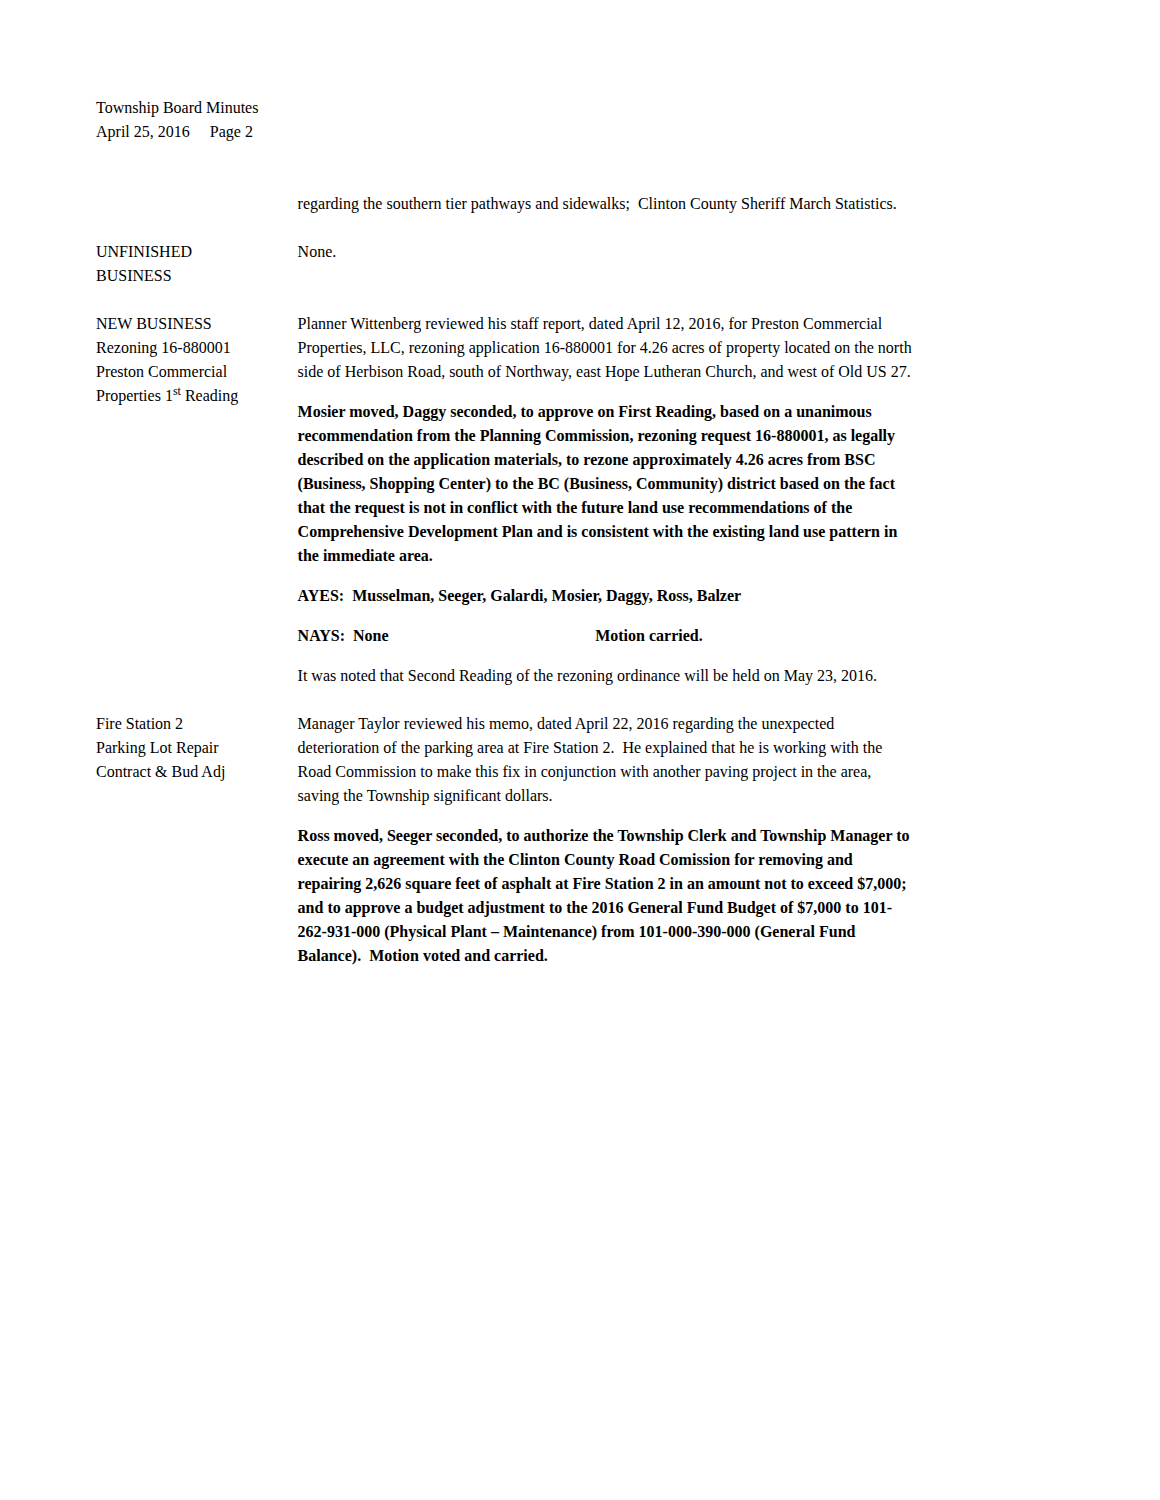Township Board Minutes
April 25, 2016 Page 2
regarding the southern tier pathways and sidewalks; Clinton County Sheriff March Statistics.
UNFINISHED
BUSINESS
None.
NEW BUSINESS
Rezoning 16-880001
Preston Commercial
Properties 1st Reading
Planner Wittenberg reviewed his staff report, dated April 12, 2016, for Preston Commercial Properties, LLC, rezoning application 16-880001 for 4.26 acres of property located on the north side of Herbison Road, south of Northway, east Hope Lutheran Church, and west of Old US 27.
Mosier moved, Daggy seconded, to approve on First Reading, based on a unanimous recommendation from the Planning Commission, rezoning request 16-880001, as legally described on the application materials, to rezone approximately 4.26 acres from BSC (Business, Shopping Center) to the BC (Business, Community) district based on the fact that the request is not in conflict with the future land use recommendations of the Comprehensive Development Plan and is consistent with the existing land use pattern in the immediate area.
AYES: Musselman, Seeger, Galardi, Mosier, Daggy, Ross, Balzer
NAYS: None Motion carried.
It was noted that Second Reading of the rezoning ordinance will be held on May 23, 2016.
Fire Station 2
Parking Lot Repair
Contract & Bud Adj
Manager Taylor reviewed his memo, dated April 22, 2016 regarding the unexpected deterioration of the parking area at Fire Station 2. He explained that he is working with the Road Commission to make this fix in conjunction with another paving project in the area, saving the Township significant dollars.
Ross moved, Seeger seconded, to authorize the Township Clerk and Township Manager to execute an agreement with the Clinton County Road Comission for removing and repairing 2,626 square feet of asphalt at Fire Station 2 in an amount not to exceed $7,000; and to approve a budget adjustment to the 2016 General Fund Budget of $7,000 to 101-262-931-000 (Physical Plant – Maintenance) from 101-000-390-000 (General Fund Balance). Motion voted and carried.